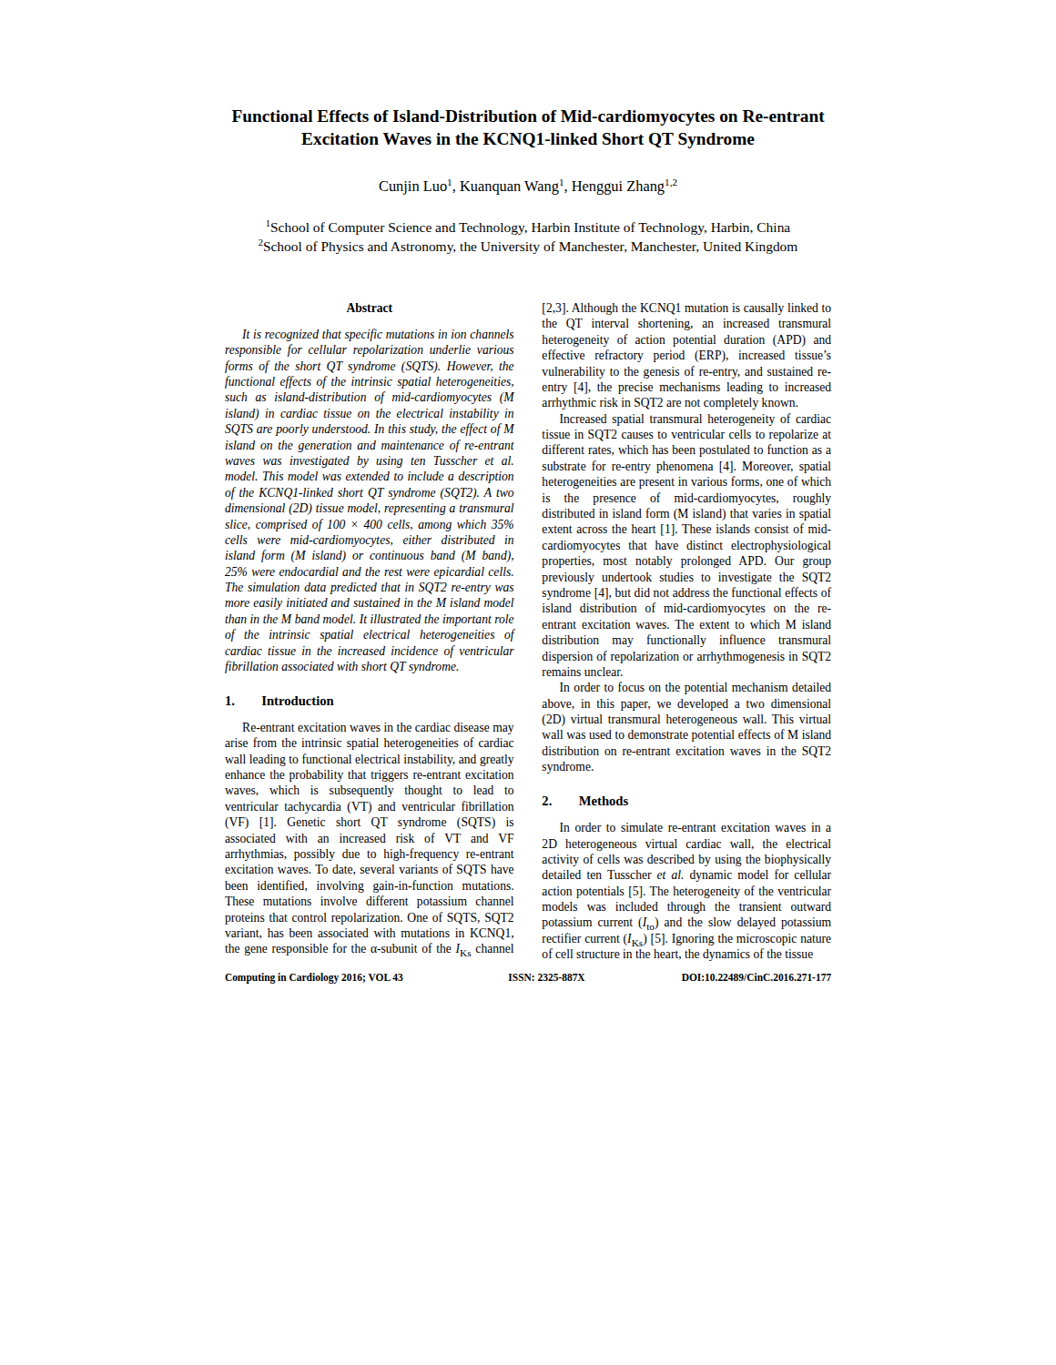Functional Effects of Island-Distribution of Mid-cardiomyocytes on Re-entrant
Excitation Waves in the KCNQ1-linked Short QT Syndrome
Cunjin Luo1, Kuanquan Wang1, Henggui Zhang1,2
1School of Computer Science and Technology, Harbin Institute of Technology, Harbin, China
2School of Physics and Astronomy, the University of Manchester, Manchester, United Kingdom
Abstract
It is recognized that specific mutations in ion channels responsible for cellular repolarization underlie various forms of the short QT syndrome (SQTS). However, the functional effects of the intrinsic spatial heterogeneities, such as island-distribution of mid-cardiomyocytes (M island) in cardiac tissue on the electrical instability in SQTS are poorly understood. In this study, the effect of M island on the generation and maintenance of re-entrant waves was investigated by using ten Tusscher et al. model. This model was extended to include a description of the KCNQ1-linked short QT syndrome (SQT2). A two dimensional (2D) tissue model, representing a transmural slice, comprised of 100 × 400 cells, among which 35% cells were mid-cardiomyocytes, either distributed in island form (M island) or continuous band (M band), 25% were endocardial and the rest were epicardial cells. The simulation data predicted that in SQT2 re-entry was more easily initiated and sustained in the M island model than in the M band model. It illustrated the important role of the intrinsic spatial electrical heterogeneities of cardiac tissue in the increased incidence of ventricular fibrillation associated with short QT syndrome.
1. Introduction
Re-entrant excitation waves in the cardiac disease may arise from the intrinsic spatial heterogeneities of cardiac wall leading to functional electrical instability, and greatly enhance the probability that triggers re-entrant excitation waves, which is subsequently thought to lead to ventricular tachycardia (VT) and ventricular fibrillation (VF) [1]. Genetic short QT syndrome (SQTS) is associated with an increased risk of VT and VF arrhythmias, possibly due to high-frequency re-entrant excitation waves. To date, several variants of SQTS have been identified, involving gain-in-function mutations. These mutations involve different potassium channel proteins that control repolarization. One of SQTS, SQT2 variant, has been associated with mutations in KCNQ1, the gene responsible for the α-subunit of the IKs channel [2,3]. Although the KCNQ1 mutation is causally linked to the QT interval shortening, an increased transmural heterogeneity of action potential duration (APD) and effective refractory period (ERP), increased tissue’s vulnerability to the genesis of re-entry, and sustained re-entry [4], the precise mechanisms leading to increased arrhythmic risk in SQT2 are not completely known.
Increased spatial transmural heterogeneity of cardiac tissue in SQT2 causes to ventricular cells to repolarize at different rates, which has been postulated to function as a substrate for re-entry phenomena [4]. Moreover, spatial heterogeneities are present in various forms, one of which is the presence of mid-cardiomyocytes, roughly distributed in island form (M island) that varies in spatial extent across the heart [1]. These islands consist of mid-cardiomyocytes that have distinct electrophysiological properties, most notably prolonged APD. Our group previously undertook studies to investigate the SQT2 syndrome [4], but did not address the functional effects of island distribution of mid-cardiomyocytes on the re-entrant excitation waves. The extent to which M island distribution may functionally influence transmural dispersion of repolarization or arrhythmogenesis in SQT2 remains unclear.
In order to focus on the potential mechanism detailed above, in this paper, we developed a two dimensional (2D) virtual transmural heterogeneous wall. This virtual wall was used to demonstrate potential effects of M island distribution on re-entrant excitation waves in the SQT2 syndrome.
2. Methods
In order to simulate re-entrant excitation waves in a 2D heterogeneous virtual cardiac wall, the electrical activity of cells was described by using the biophysically detailed ten Tusscher et al. dynamic model for cellular action potentials [5]. The heterogeneity of the ventricular models was included through the transient outward potassium current (Ito) and the slow delayed potassium rectifier current (IKs) [5]. Ignoring the microscopic nature of cell structure in the heart, the dynamics of the tissue
Computing in Cardiology 2016; VOL 43 ISSN: 2325-887X DOI:10.22489/CinC.2016.271-177